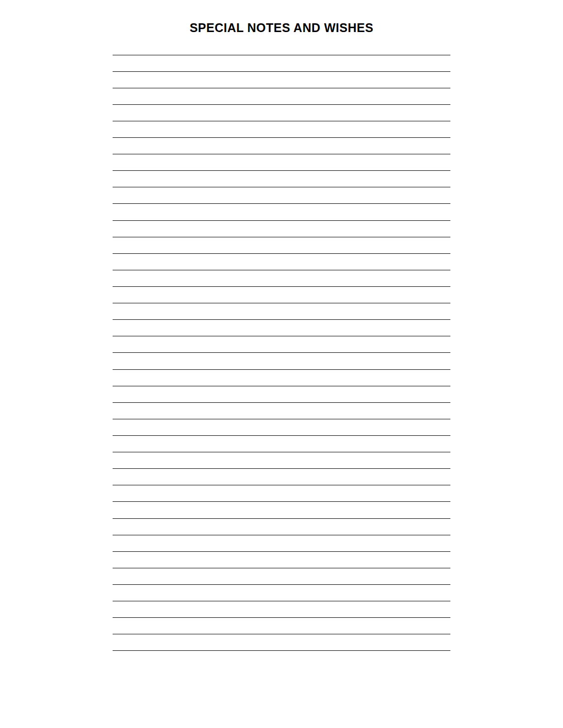SPECIAL NOTES AND WISHES